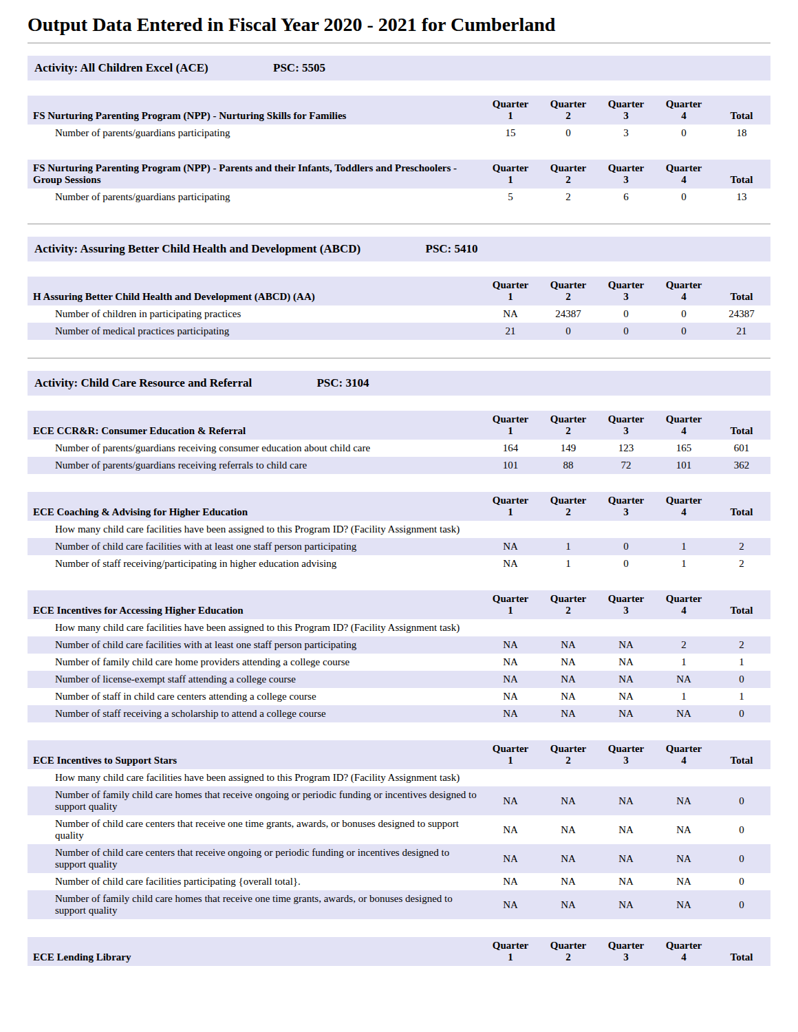Output Data Entered in Fiscal Year 2020 - 2021 for Cumberland
Activity: All Children Excel (ACE) PSC: 5505
| FS Nurturing Parenting Program (NPP) - Nurturing Skills for Families | Quarter 1 | Quarter 2 | Quarter 3 | Quarter 4 | Total |
| --- | --- | --- | --- | --- | --- |
| Number of parents/guardians participating | 15 | 0 | 3 | 0 | 18 |
| FS Nurturing Parenting Program (NPP) - Parents and their Infants, Toddlers and Preschoolers - Group Sessions | Quarter 1 | Quarter 2 | Quarter 3 | Quarter 4 | Total |
| --- | --- | --- | --- | --- | --- |
| Number of parents/guardians participating | 5 | 2 | 6 | 0 | 13 |
Activity: Assuring Better Child Health and Development (ABCD) PSC: 5410
| H Assuring Better Child Health and Development (ABCD) (AA) | Quarter 1 | Quarter 2 | Quarter 3 | Quarter 4 | Total |
| --- | --- | --- | --- | --- | --- |
| Number of children in participating practices | NA | 24387 | 0 | 0 | 24387 |
| Number of medical practices participating | 21 | 0 | 0 | 0 | 21 |
Activity: Child Care Resource and Referral PSC: 3104
| ECE CCR&R: Consumer Education & Referral | Quarter 1 | Quarter 2 | Quarter 3 | Quarter 4 | Total |
| --- | --- | --- | --- | --- | --- |
| Number of parents/guardians receiving consumer education about child care | 164 | 149 | 123 | 165 | 601 |
| Number of parents/guardians receiving referrals to child care | 101 | 88 | 72 | 101 | 362 |
| ECE Coaching & Advising for Higher Education | Quarter 1 | Quarter 2 | Quarter 3 | Quarter 4 | Total |
| --- | --- | --- | --- | --- | --- |
| How many child care facilities have been assigned to this Program ID? (Facility Assignment task) | | | | | |
| Number of child care facilities with at least one staff person participating | NA | 1 | 0 | 1 | 2 |
| Number of staff receiving/participating in higher education advising | NA | 1 | 0 | 1 | 2 |
| ECE Incentives for Accessing Higher Education | Quarter 1 | Quarter 2 | Quarter 3 | Quarter 4 | Total |
| --- | --- | --- | --- | --- | --- |
| How many child care facilities have been assigned to this Program ID? (Facility Assignment task) | | | | | |
| Number of child care facilities with at least one staff person participating | NA | NA | NA | 2 | 2 |
| Number of family child care home providers attending a college course | NA | NA | NA | 1 | 1 |
| Number of license-exempt staff attending a college course | NA | NA | NA | NA | 0 |
| Number of staff in child care centers attending a college course | NA | NA | NA | 1 | 1 |
| Number of staff receiving a scholarship to attend a college course | NA | NA | NA | NA | 0 |
| ECE Incentives to Support Stars | Quarter 1 | Quarter 2 | Quarter 3 | Quarter 4 | Total |
| --- | --- | --- | --- | --- | --- |
| How many child care facilities have been assigned to this Program ID? (Facility Assignment task) | | | | | |
| Number of family child care homes that receive ongoing or periodic funding or incentives designed to support quality | NA | NA | NA | NA | 0 |
| Number of child care centers that receive one time grants, awards, or bonuses designed to support quality | NA | NA | NA | NA | 0 |
| Number of child care centers that receive ongoing or periodic funding or incentives designed to support quality | NA | NA | NA | NA | 0 |
| Number of child care facilities participating {overall total}. | NA | NA | NA | NA | 0 |
| Number of family child care homes that receive one time grants, awards, or bonuses designed to support quality | NA | NA | NA | NA | 0 |
| ECE Lending Library | Quarter 1 | Quarter 2 | Quarter 3 | Quarter 4 | Total |
| --- | --- | --- | --- | --- | --- |